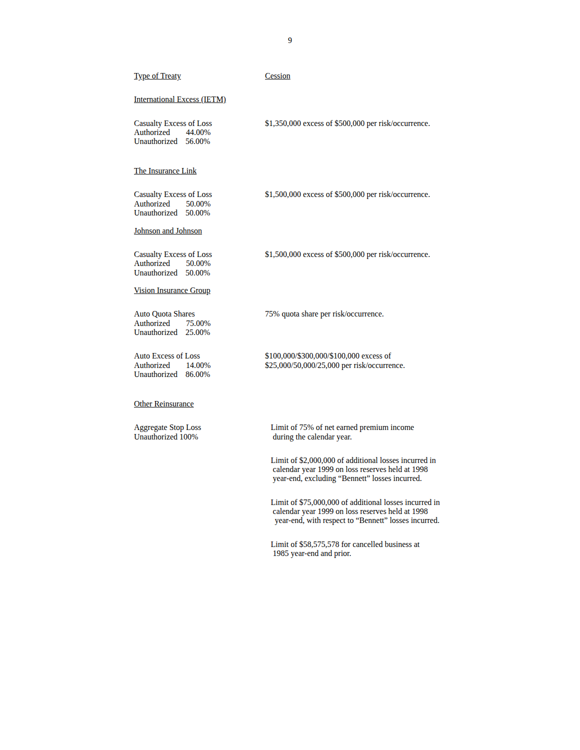9
| Type of Treaty | Cession |
| International Excess (IETM) | |
| Casualty Excess of Loss Authorized 44.00% Unauthorized 56.00% | $1,350,000 excess of $500,000 per risk/occurrence. |
| The Insurance Link | |
| Casualty Excess of Loss Authorized 50.00% Unauthorized 50.00% | $1,500,000 excess of $500,000 per risk/occurrence. |
| Johnson and Johnson | |
| Casualty Excess of Loss Authorized 50.00% Unauthorized 50.00% | $1,500,000 excess of $500,000 per risk/occurrence. |
| Vision Insurance Group | |
| Auto Quota Shares Authorized 75.00% Unauthorized 25.00% | 75% quota share per risk/occurrence. |
| Auto Excess of Loss Authorized 14.00% Unauthorized 86.00% | $100,000/$300,000/$100,000 excess of $25,000/50,000/25,000 per risk/occurrence. |
| Other Reinsurance | |
| Aggregate Stop Loss Unauthorized 100% | Limit of 75% of net earned premium income during the calendar year. Limit of $2,000,000 of additional losses incurred in calendar year 1999 on loss reserves held at 1998 year-end, excluding “Bennett” losses incurred. Limit of $75,000,000 of additional losses incurred in calendar year 1999 on loss reserves held at 1998 year-end, with respect to “Bennett” losses incurred. Limit of $58,575,578 for cancelled business at 1985 year-end and prior. |